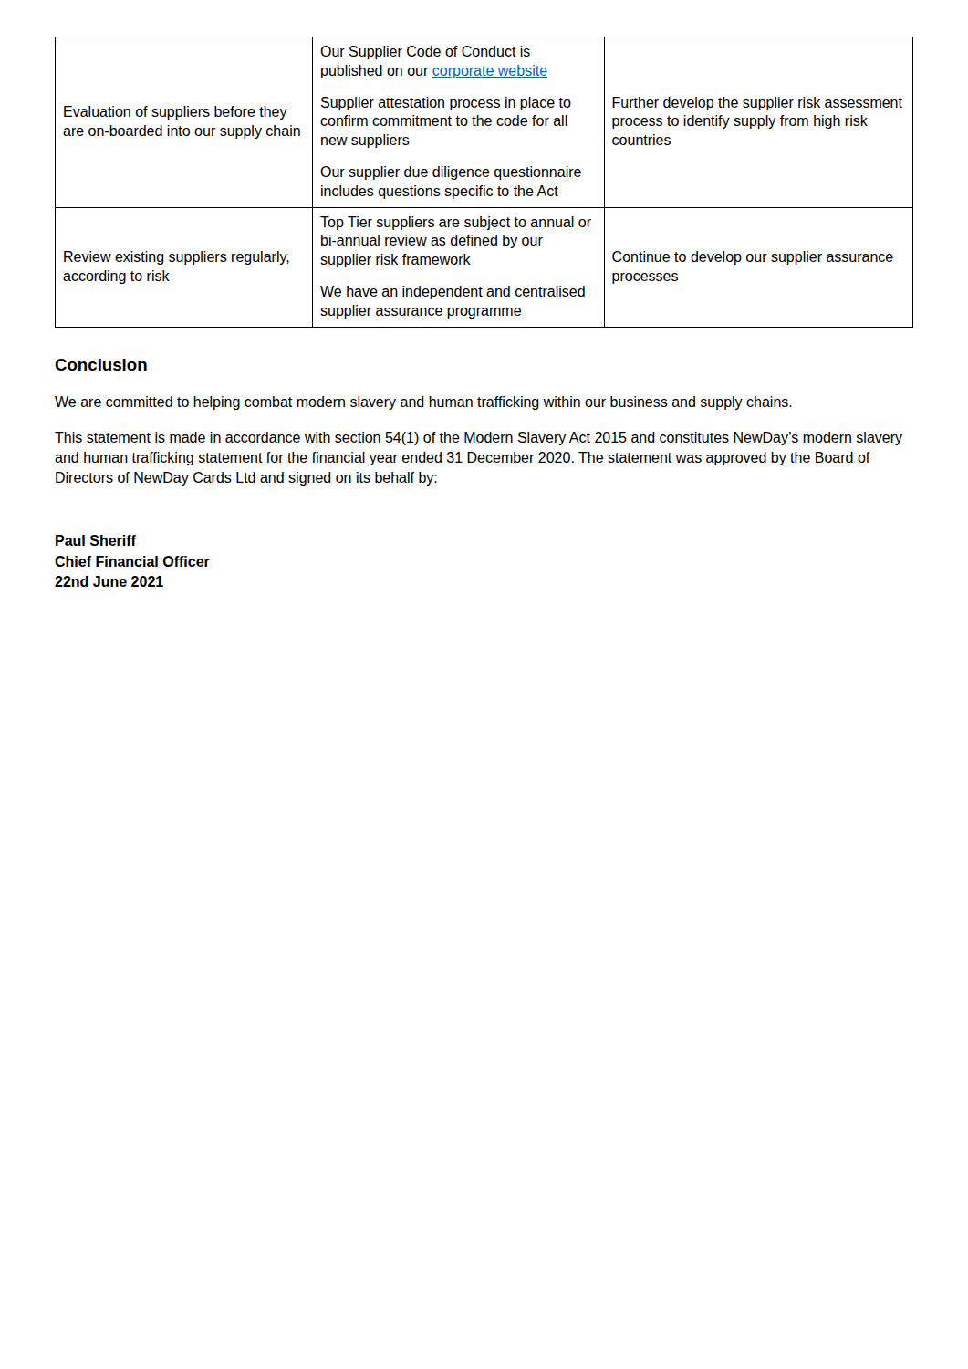| Evaluation of suppliers before they are on-boarded into our supply chain | Our Supplier Code of Conduct is published on our corporate website Supplier attestation process in place to confirm commitment to the code for all new suppliers Our supplier due diligence questionnaire includes questions specific to the Act | Further develop the supplier risk assessment process to identify supply from high risk countries |
| Review existing suppliers regularly, according to risk | Top Tier suppliers are subject to annual or bi-annual review as defined by our supplier risk framework We have an independent and centralised supplier assurance programme | Continue to develop our supplier assurance processes |
Conclusion
We are committed to helping combat modern slavery and human trafficking within our business and supply chains.
This statement is made in accordance with section 54(1) of the Modern Slavery Act 2015 and constitutes NewDay’s modern slavery and human trafficking statement for the financial year ended 31 December 2020. The statement was approved by the Board of Directors of NewDay Cards Ltd and signed on its behalf by:
Paul Sheriff
Chief Financial Officer
22nd June 2021